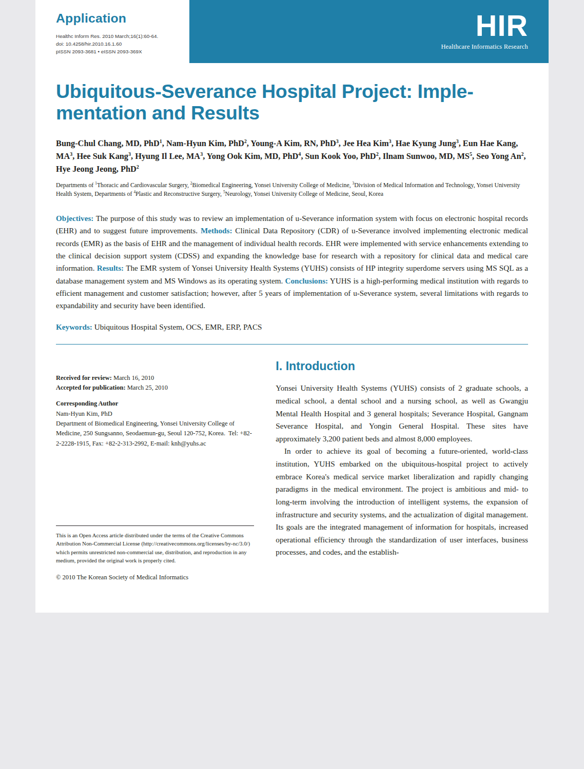Application
Healthc Inform Res. 2010 March;16(1):60-64.
doi: 10.4258/hir.2010.16.1.60
pISSN 2093-3681 • eISSN 2093-369X
HIR
Healthcare Informatics Research
Ubiquitous-Severance Hospital Project: Imple-
mentation and Results
Bung-Chul Chang, MD, PhD1, Nam-Hyun Kim, PhD2, Young-A Kim, RN, PhD3, Jee Hea Kim3, Hae Kyung Jung3, Eun Hae Kang, MA3, Hee Suk Kang3, Hyung Il Lee, MA3, Yong Ook Kim, MD, PhD4, Sun Kook Yoo, PhD2, Ilnam Sunwoo, MD, MS5, Seo Yong An2, Hye Jeong Jeong, PhD2
Departments of 1Thoracic and Cardiovascular Surgery, 2Biomedical Engineering, Yonsei University College of Medicine, 3Division of Medical Information and Technology, Yonsei University Health System, Departments of 4Plastic and Reconstructive Surgery, 5Neurology, Yonsei University College of Medicine, Seoul, Korea
Objectives: The purpose of this study was to review an implementation of u-Severance information system with focus on electronic hospital records (EHR) and to suggest future improvements. Methods: Clinical Data Repository (CDR) of u-Severance involved implementing electronic medical records (EMR) as the basis of EHR and the management of individual health records. EHR were implemented with service enhancements extending to the clinical decision support system (CDSS) and expanding the knowledge base for research with a repository for clinical data and medical care information. Results: The EMR system of Yonsei University Health Systems (YUHS) consists of HP integrity superdome servers using MS SQL as a database management system and MS Windows as its operating system. Conclusions: YUHS is a high-performing medical institution with regards to efficient management and customer satisfaction; however, after 5 years of implementation of u-Severance system, several limitations with regards to expandability and security have been identified.
Keywords: Ubiquitous Hospital System, OCS, EMR, ERP, PACS
Received for review: March 16, 2010
Accepted for publication: March 25, 2010
Corresponding Author
Nam-Hyun Kim, PhD
Department of Biomedical Engineering, Yonsei University College of Medicine, 250 Sungsanno, Seodaemun-gu, Seoul 120-752, Korea. Tel: +82-2-2228-1915, Fax: +82-2-313-2992, E-mail: knh@yuhs.ac
This is an Open Access article distributed under the terms of the Creative Commons Attribution Non-Commercial License (http://creativecommons.org/licenses/by-nc/3.0/) which permits unrestricted non-commercial use, distribution, and reproduction in any medium, provided the original work is properly cited.
© 2010 The Korean Society of Medical Informatics
I. Introduction
Yonsei University Health Systems (YUHS) consists of 2 graduate schools, a medical school, a dental school and a nursing school, as well as Gwangju Mental Health Hospital and 3 general hospitals; Severance Hospital, Gangnam Severance Hospital, and Yongin General Hospital. These sites have approximately 3,200 patient beds and almost 8,000 employees.
In order to achieve its goal of becoming a future-oriented, world-class institution, YUHS embarked on the ubiquitous-hospital project to actively embrace Korea's medical service market liberalization and rapidly changing paradigms in the medical environment. The project is ambitious and mid- to long-term involving the introduction of intelligent systems, the expansion of infrastructure and security systems, and the actualization of digital management. Its goals are the integrated management of information for hospitals, increased operational efficiency through the standardization of user interfaces, business processes, and codes, and the establish-